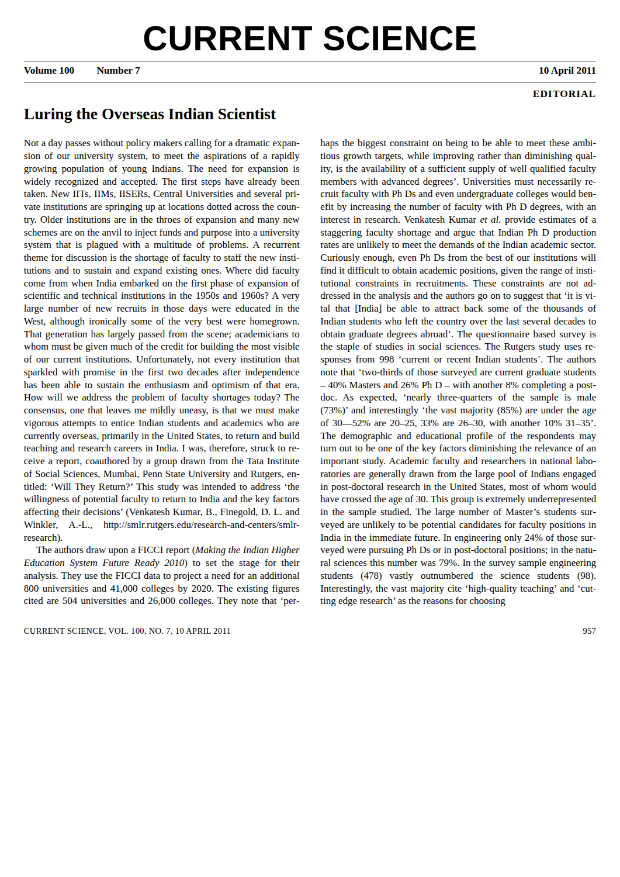CURRENT SCIENCE
Volume 100 Number 7
10 April 2011
EDITORIAL
Luring the Overseas Indian Scientist
Not a day passes without policy makers calling for a dramatic expansion of our university system, to meet the aspirations of a rapidly growing population of young Indians. The need for expansion is widely recognized and accepted. The first steps have already been taken. New IITs, IIMs, IISERs, Central Universities and several private institutions are springing up at locations dotted across the country. Older institutions are in the throes of expansion and many new schemes are on the anvil to inject funds and purpose into a university system that is plagued with a multitude of problems. A recurrent theme for discussion is the shortage of faculty to staff the new institutions and to sustain and expand existing ones. Where did faculty come from when India embarked on the first phase of expansion of scientific and technical institutions in the 1950s and 1960s? A very large number of new recruits in those days were educated in the West, although ironically some of the very best were homegrown. That generation has largely passed from the scene; academicians to whom must be given much of the credit for building the most visible of our current institutions. Unfortunately, not every institution that sparkled with promise in the first two decades after independence has been able to sustain the enthusiasm and optimism of that era. How will we address the problem of faculty shortages today? The consensus, one that leaves me mildly uneasy, is that we must make vigorous attempts to entice Indian students and academics who are currently overseas, primarily in the United States, to return and build teaching and research careers in India. I was, therefore, struck to receive a report, coauthored by a group drawn from the Tata Institute of Social Sciences, Mumbai, Penn State University and Rutgers, entitled: ‘Will They Return?’ This study was intended to address ‘the willingness of potential faculty to return to India and the key factors affecting their decisions’ (Venkatesh Kumar, B., Finegold, D. L. and Winkler, A.-L., http://smlr.rutgers.edu/research-and-centers/smlr-research).
The authors draw upon a FICCI report (Making the Indian Higher Education System Future Ready 2010) to set the stage for their analysis. They use the FICCI data to project a need for an additional 800 universities and 41,000 colleges by 2020. The existing figures cited are 504 universities and 26,000 colleges. They note that ‘perhaps the biggest constraint on being to be able to meet these ambitious growth targets, while improving rather than diminishing quality, is the availability of a sufficient supply of well qualified faculty members with advanced degrees’. Universities must necessarily recruit faculty with Ph Ds and even undergraduate colleges would benefit by increasing the number of faculty with Ph D degrees, with an interest in research. Venkatesh Kumar et al. provide estimates of a staggering faculty shortage and argue that Indian Ph D production rates are unlikely to meet the demands of the Indian academic sector. Curiously enough, even Ph Ds from the best of our institutions will find it difficult to obtain academic positions, given the range of institutional constraints in recruitments. These constraints are not addressed in the analysis and the authors go on to suggest that ‘it is vital that [India] be able to attract back some of the thousands of Indian students who left the country over the last several decades to obtain graduate degrees abroad’. The questionnaire based survey is the staple of studies in social sciences. The Rutgers study uses responses from 998 ‘current or recent Indian students’. The authors note that ‘two-thirds of those surveyed are current graduate students – 40% Masters and 26% Ph D – with another 8% completing a post-doc. As expected, ‘nearly three-quarters of the sample is male (73%)’ and interestingly ‘the vast majority (85%) are under the age of 30—52% are 20–25, 33% are 26–30, with another 10% 31–35’. The demographic and educational profile of the respondents may turn out to be one of the key factors diminishing the relevance of an important study. Academic faculty and researchers in national laboratories are generally drawn from the large pool of Indians engaged in post-doctoral research in the United States, most of whom would have crossed the age of 30. This group is extremely underrepresented in the sample studied. The large number of Master’s students surveyed are unlikely to be potential candidates for faculty positions in India in the immediate future. In engineering only 24% of those surveyed were pursuing Ph Ds or in post-doctoral positions; in the natural sciences this number was 79%. In the survey sample engineering students (478) vastly outnumbered the science students (98). Interestingly, the vast majority cite ‘high-quality teaching’ and ‘cutting edge research’ as the reasons for choosing
CURRENT SCIENCE, VOL. 100, NO. 7, 10 APRIL 2011
957